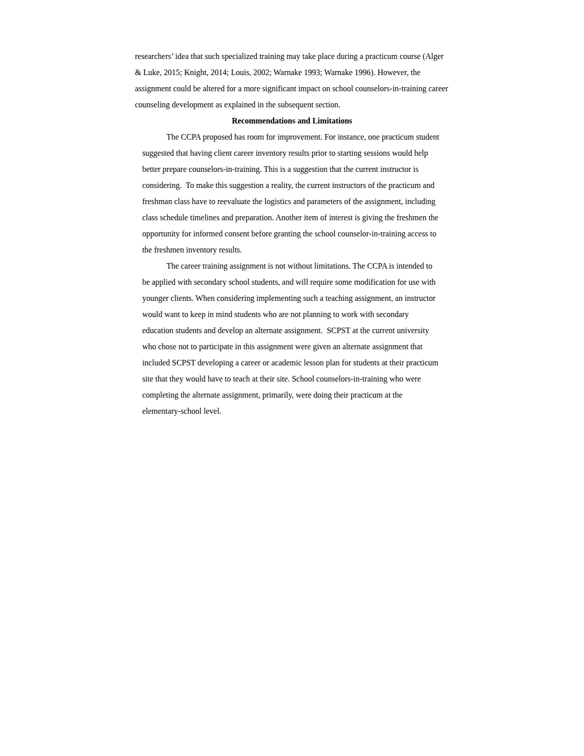researchers’ idea that such specialized training may take place during a practicum course (Alger & Luke, 2015; Knight, 2014; Louis, 2002; Warnake 1993; Warnake 1996). However, the assignment could be altered for a more significant impact on school counselors-in-training career counseling development as explained in the subsequent section.
Recommendations and Limitations
The CCPA proposed has room for improvement. For instance, one practicum student suggested that having client career inventory results prior to starting sessions would help better prepare counselors-in-training. This is a suggestion that the current instructor is considering. To make this suggestion a reality, the current instructors of the practicum and freshman class have to reevaluate the logistics and parameters of the assignment, including class schedule timelines and preparation. Another item of interest is giving the freshmen the opportunity for informed consent before granting the school counselor-in-training access to the freshmen inventory results.
The career training assignment is not without limitations. The CCPA is intended to be applied with secondary school students, and will require some modification for use with younger clients. When considering implementing such a teaching assignment, an instructor would want to keep in mind students who are not planning to work with secondary education students and develop an alternate assignment. SCPST at the current university who chose not to participate in this assignment were given an alternate assignment that included SCPST developing a career or academic lesson plan for students at their practicum site that they would have to teach at their site. School counselors-in-training who were completing the alternate assignment, primarily, were doing their practicum at the elementary-school level.